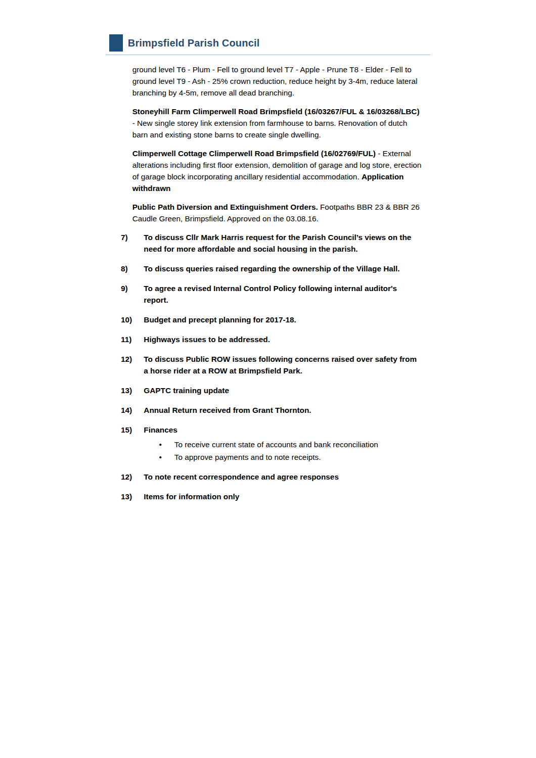Brimpsfield Parish Council
ground level T6 - Plum - Fell to ground level T7 - Apple - Prune T8 - Elder - Fell to ground level T9 - Ash - 25% crown reduction, reduce height by 3-4m, reduce lateral branching by 4-5m, remove all dead branching.
Stoneyhill Farm Climperwell Road Brimpsfield (16/03267/FUL & 16/03268/LBC) - New single storey link extension from farmhouse to barns. Renovation of dutch barn and existing stone barns to create single dwelling.
Climperwell Cottage Climperwell Road Brimpsfield (16/02769/FUL) - External alterations including first floor extension, demolition of garage and log store, erection of garage block incorporating ancillary residential accommodation. Application withdrawn
Public Path Diversion and Extinguishment Orders. Footpaths BBR 23 & BBR 26 Caudle Green, Brimpsfield. Approved on the 03.08.16.
To discuss Cllr Mark Harris request for the Parish Council’s views on the need for more affordable and social housing in the parish.
To discuss queries raised regarding the ownership of the Village Hall.
To agree a revised Internal Control Policy following internal auditor's report.
Budget and precept planning for 2017-18.
Highways issues to be addressed.
To discuss Public ROW issues following concerns raised over safety from a horse rider at a ROW at Brimpsfield Park.
GAPTC training update
Annual Return received from Grant Thornton.
Finances
To receive current state of accounts and bank reconciliation
To approve payments and to note receipts.
To note recent correspondence and agree responses
Items for information only